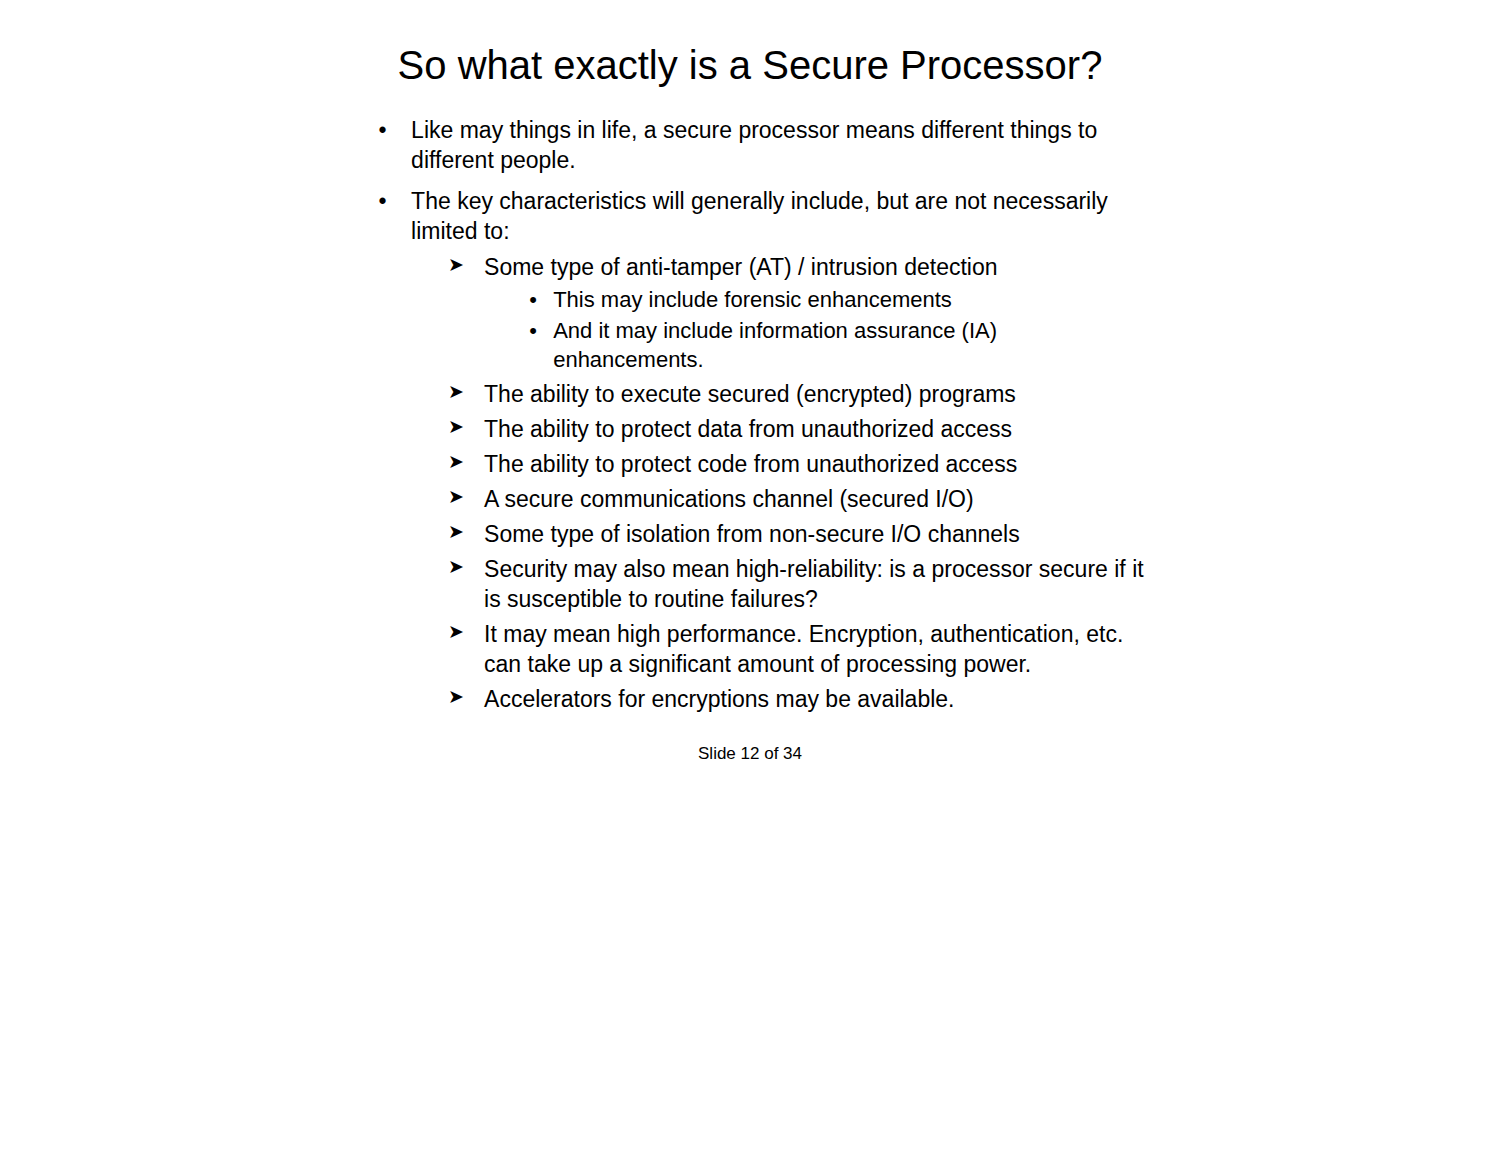So what exactly is a Secure Processor?
Like may things in life, a secure processor means different things to different people.
The key characteristics will generally include, but are not necessarily limited to:
Some type of anti-tamper (AT) / intrusion detection
This may include forensic enhancements
And it may include information assurance (IA) enhancements.
The ability to execute secured (encrypted) programs
The ability to protect data from unauthorized access
The ability to protect code from unauthorized access
A secure communications channel (secured I/O)
Some type of isolation from non-secure I/O channels
Security may also mean high-reliability: is a processor secure if it is susceptible to routine failures?
It may mean high performance. Encryption, authentication, etc. can take up a significant amount of processing power.
Accelerators for encryptions may be available.
Slide 12 of 34